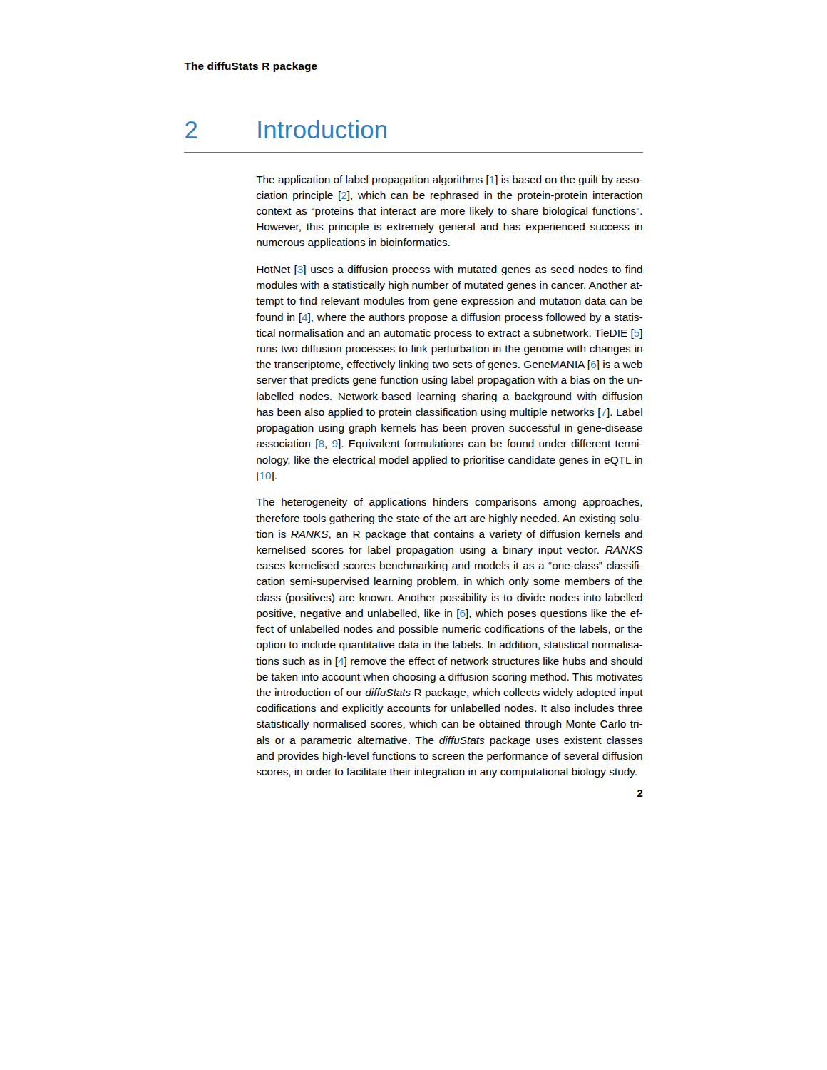The diffuStats R package
2 Introduction
The application of label propagation algorithms [1] is based on the guilt by association principle [2], which can be rephrased in the protein-protein interaction context as “proteins that interact are more likely to share biological functions”. However, this principle is extremely general and has experienced success in numerous applications in bioinformatics.
HotNet [3] uses a diffusion process with mutated genes as seed nodes to find modules with a statistically high number of mutated genes in cancer. Another attempt to find relevant modules from gene expression and mutation data can be found in [4], where the authors propose a diffusion process followed by a statistical normalisation and an automatic process to extract a subnetwork. TieDIE [5] runs two diffusion processes to link perturbation in the genome with changes in the transcriptome, effectively linking two sets of genes. GeneMANIA [6] is a web server that predicts gene function using label propagation with a bias on the unlabelled nodes. Network-based learning sharing a background with diffusion has been also applied to protein classification using multiple networks [7]. Label propagation using graph kernels has been proven successful in gene-disease association [8, 9]. Equivalent formulations can be found under different terminology, like the electrical model applied to prioritise candidate genes in eQTL in [10].
The heterogeneity of applications hinders comparisons among approaches, therefore tools gathering the state of the art are highly needed. An existing solution is RANKS, an R package that contains a variety of diffusion kernels and kernelised scores for label propagation using a binary input vector. RANKS eases kernelised scores benchmarking and models it as a “one-class” classification semi-supervised learning problem, in which only some members of the class (positives) are known. Another possibility is to divide nodes into labelled positive, negative and unlabelled, like in [6], which poses questions like the effect of unlabelled nodes and possible numeric codifications of the labels, or the option to include quantitative data in the labels. In addition, statistical normalisations such as in [4] remove the effect of network structures like hubs and should be taken into account when choosing a diffusion scoring method. This motivates the introduction of our diffuStats R package, which collects widely adopted input codifications and explicitly accounts for unlabelled nodes. It also includes three statistically normalised scores, which can be obtained through Monte Carlo trials or a parametric alternative. The diffuStats package uses existent classes and provides high-level functions to screen the performance of several diffusion scores, in order to facilitate their integration in any computational biology study.
2